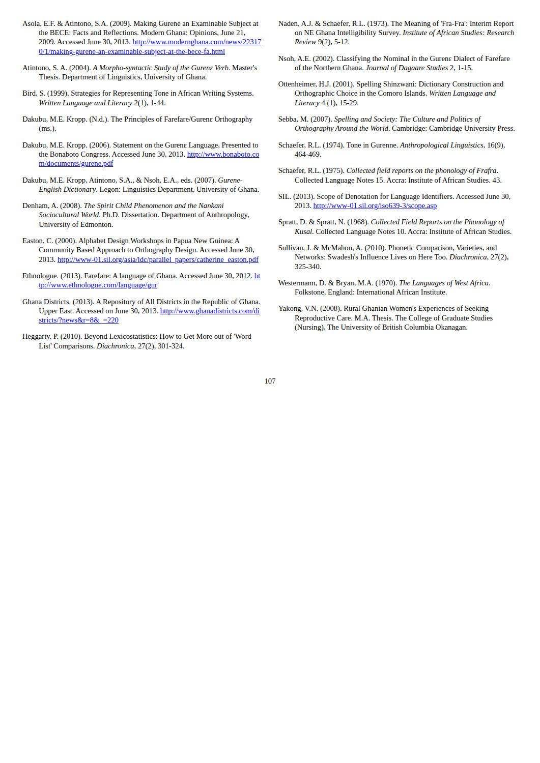Asola, E.F. & Atintono, S.A. (2009). Making Gurene an Examinable Subject at the BECE: Facts and Reflections. Modern Ghana: Opinions, June 21, 2009. Accessed June 30, 2013. http://www.modernghana.com/news/223170/1/making-gurene-an-examinable-subject-at-the-bece-fa.html
Atintono, S. A. (2004). A Morpho-syntactic Study of the Gurenɛ Verb. Master's Thesis. Department of Linguistics, University of Ghana.
Bird, S. (1999). Strategies for Representing Tone in African Writing Systems. Written Language and Literacy 2(1), 1-44.
Dakubu, M.E. Kropp. (N.d.). The Principles of Farefare/Gurenɛ Orthography (ms.).
Dakubu, M.E. Kropp. (2006). Statement on the Gurenɛ Language, Presented to the Bonaboto Congress. Accessed June 30, 2013. http://www.bonaboto.com/documents/gurene.pdf
Dakubu, M.E. Kropp, Atintono, S.A., & Nsoh, E.A., eds. (2007). Gurene-English Dictionary. Legon: Linguistics Department, University of Ghana.
Denham, A. (2008). The Spirit Child Phenomenon and the Nankani Sociocultural World. Ph.D. Dissertation. Department of Anthropology, University of Edmonton.
Easton, C. (2000). Alphabet Design Workshops in Papua New Guinea: A Community Based Approach to Orthography Design. Accessed June 30, 2013. http://www-01.sil.org/asia/ldc/parallel_papers/catherine_easton.pdf
Ethnologue. (2013). Farefare: A language of Ghana. Accessed June 30, 2012. http://www.ethnologue.com/language/gur
Ghana Districts. (2013). A Repository of All Districts in the Republic of Ghana. Upper East. Accessed on June 30, 2013. http://www.ghanadistricts.com/districts/?news&r=8&_=220
Heggarty, P. (2010). Beyond Lexicostatistics: How to Get More out of 'Word List' Comparisons. Diachronica, 27(2), 301-324.
Naden, A.J. & Schaefer, R.L. (1973). The Meaning of 'Fra-Fra': Interim Report on NE Ghana Intelligibility Survey. Institute of African Studies: Research Review 9(2), 5-12.
Nsoh, A.E. (2002). Classifying the Nominal in the Gurenɛ Dialect of Farefare of the Northern Ghana. Journal of Dagaare Studies 2, 1-15.
Ottenheimer, H.J. (2001). Spelling Shinzwani: Dictionary Construction and Orthographic Choice in the Comoro Islands. Written Language and Literacy 4 (1), 15-29.
Sebba, M. (2007). Spelling and Society: The Culture and Politics of Orthography Around the World. Cambridge: Cambridge University Press.
Schaefer, R.L. (1974). Tone in Gurenne. Anthropological Linguistics, 16(9), 464-469.
Schaefer, R.L. (1975). Collected field reports on the phonology of Frafra. Collected Language Notes 15. Accra: Institute of African Studies. 43.
SIL. (2013). Scope of Denotation for Language Identifiers. Accessed June 30, 2013. http://www-01.sil.org/iso639-3/scope.asp
Spratt, D. & Spratt, N. (1968). Collected Field Reports on the Phonology of Kusal. Collected Language Notes 10. Accra: Institute of African Studies.
Sullivan, J. & McMahon, A. (2010). Phonetic Comparison, Varieties, and Networks: Swadesh's Influence Lives on Here Too. Diachronica, 27(2), 325-340.
Westermann, D. & Bryan, M.A. (1970). The Languages of West Africa. Folkstone, England: International African Institute.
Yakong, V.N. (2008). Rural Ghanian Women's Experiences of Seeking Reproductive Care. M.A. Thesis. The College of Graduate Studies (Nursing), The University of British Columbia Okanagan.
107